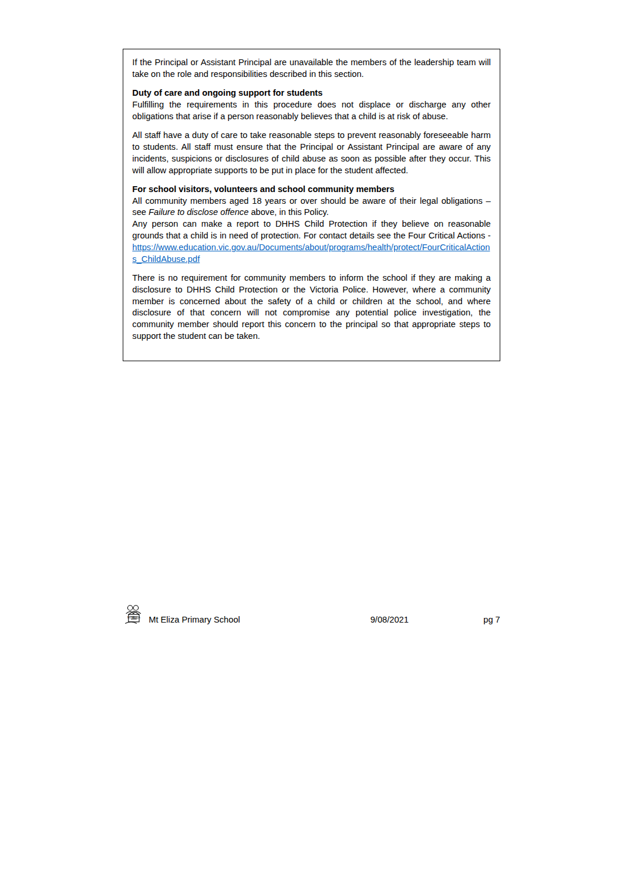If the Principal or Assistant Principal are unavailable the members of the leadership team will take on the role and responsibilities described in this section.
Duty of care and ongoing support for students
Fulfilling the requirements in this procedure does not displace or discharge any other obligations that arise if a person reasonably believes that a child is at risk of abuse.
All staff have a duty of care to take reasonable steps to prevent reasonably foreseeable harm to students. All staff must ensure that the Principal or Assistant Principal are aware of any incidents, suspicions or disclosures of child abuse as soon as possible after they occur. This will allow appropriate supports to be put in place for the student affected.
For school visitors, volunteers and school community members
All community members aged 18 years or over should be aware of their legal obligations – see Failure to disclose offence above, in this Policy.
Any person can make a report to DHHS Child Protection if they believe on reasonable grounds that a child is in need of protection. For contact details see the Four Critical Actions - https://www.education.vic.gov.au/Documents/about/programs/health/protect/FourCriticalActions_ChildAbuse.pdf
There is no requirement for community members to inform the school if they are making a disclosure to DHHS Child Protection or the Victoria Police. However, where a community member is concerned about the safety of a child or children at the school, and where disclosure of that concern will not compromise any potential police investigation, the community member should report this concern to the principal so that appropriate steps to support the student can be taken.
MT ELIZA Mt Eliza Primary School 9/08/2021 pg 7